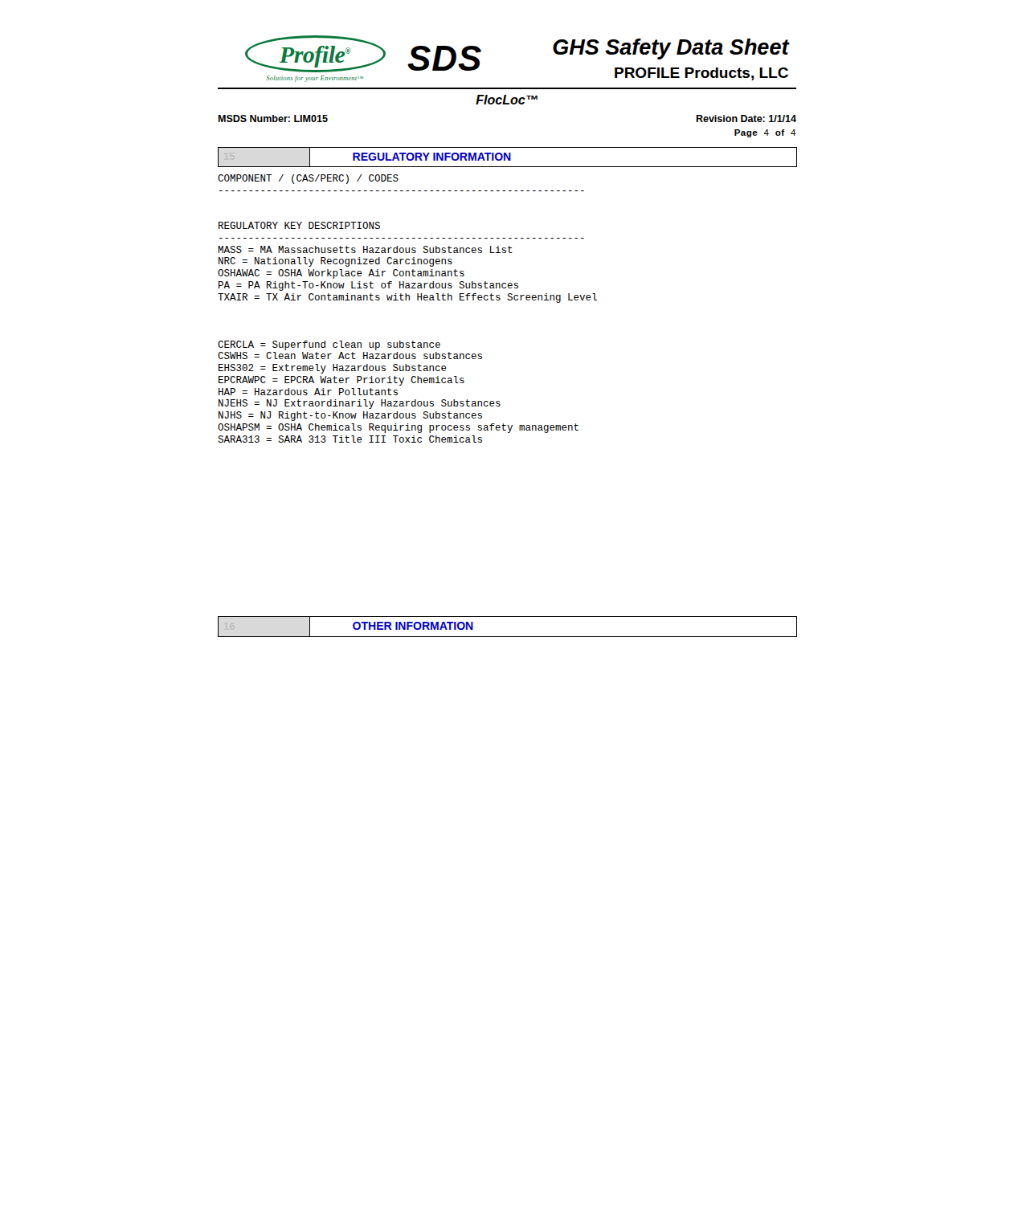Profile®
Solutions for your Environment™
SDS
GHS Safety Data Sheet
PROFILE Products, LLC
FlocLoc™
MSDS Number: LIM015
Revision Date: 1/1/14
Page 4 of 4
15
REGULATORY INFORMATION
COMPONENT / (CAS/PERC) / CODES
-------------------------------------------------------------


REGULATORY KEY DESCRIPTIONS
-------------------------------------------------------------
MASS = MA Massachusetts Hazardous Substances List
NRC = Nationally Recognized Carcinogens
OSHAWAC = OSHA Workplace Air Contaminants
PA = PA Right-To-Know List of Hazardous Substances
TXAIR = TX Air Contaminants with Health Effects Screening Level



CERCLA = Superfund clean up substance
CSWHS = Clean Water Act Hazardous substances
EHS302 = Extremely Hazardous Substance
EPCRAWPC = EPCRA Water Priority Chemicals
HAP = Hazardous Air Pollutants
NJEHS = NJ Extraordinarily Hazardous Substances
NJHS = NJ Right-to-Know Hazardous Substances
OSHAPSM = OSHA Chemicals Requiring process safety management
SARA313 = SARA 313 Title III Toxic Chemicals
16
OTHER INFORMATION